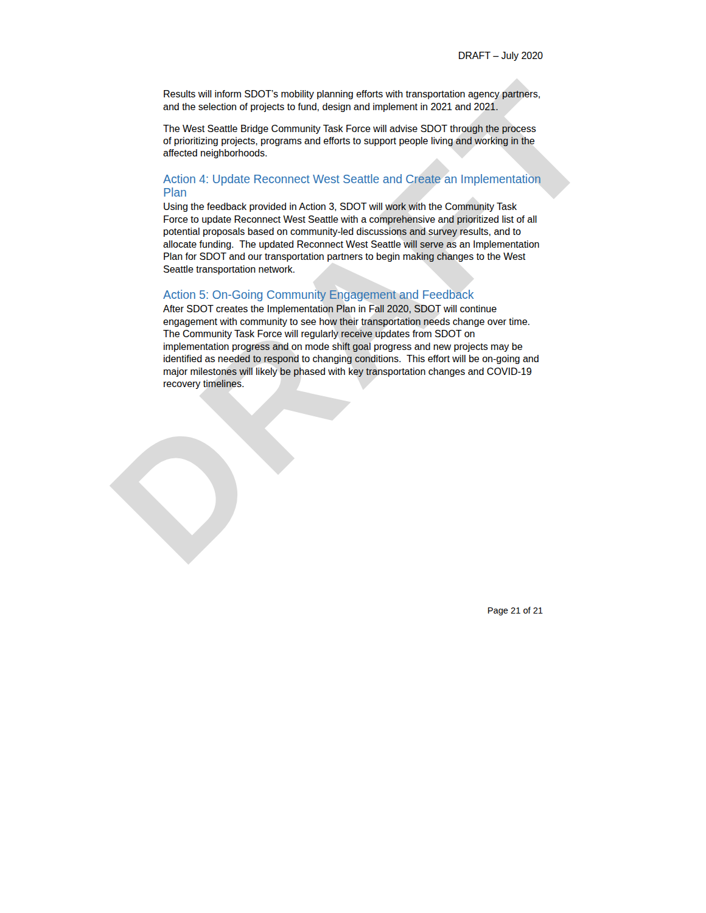DRAFT
DRAFT – July 2020
Results will inform SDOT’s mobility planning efforts with transportation agency partners, and the selection of projects to fund, design and implement in 2021 and 2021.
The West Seattle Bridge Community Task Force will advise SDOT through the process of prioritizing projects, programs and efforts to support people living and working in the affected neighborhoods.
Action 4: Update Reconnect West Seattle and Create an Implementation Plan
Using the feedback provided in Action 3, SDOT will work with the Community Task Force to update Reconnect West Seattle with a comprehensive and prioritized list of all potential proposals based on community-led discussions and survey results, and to allocate funding. The updated Reconnect West Seattle will serve as an Implementation Plan for SDOT and our transportation partners to begin making changes to the West Seattle transportation network.
Action 5: On-Going Community Engagement and Feedback
After SDOT creates the Implementation Plan in Fall 2020, SDOT will continue engagement with community to see how their transportation needs change over time. The Community Task Force will regularly receive updates from SDOT on implementation progress and on mode shift goal progress and new projects may be identified as needed to respond to changing conditions. This effort will be on-going and major milestones will likely be phased with key transportation changes and COVID-19 recovery timelines.
Page 21 of 21